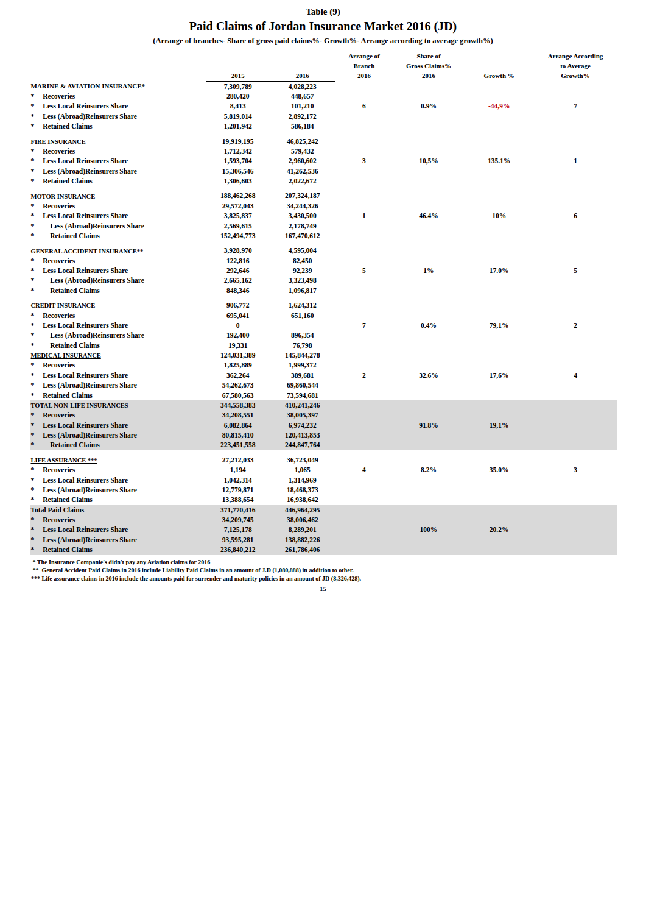Table (9)
Paid Claims of Jordan Insurance Market 2016 (JD)
(Arrange of branches- Share of gross paid claims%- Growth%- Arrange according to average growth%)
| | | | Arrange of | Share of | | Arrange According |
| | | | Branch | Gross Claims% | Growth % | to Average |
| | 2015 | 2016 | 2016 | 2016 | Growth% |
| MARINE & AVIATION INSURANCE* | 7,309,789 | 4,028,223 | | | | |
| * Recoveries | 280,420 | 448,657 | 6 | 0.9% | -44,9% | 7 |
| * Less Local Reinsurers Share | 8,413 | 101,210 |
| * Less (Abroad)Reinsurers Share | 5,819,014 | 2,892,172 | | | | |
| * Retained Claims | 1,201,942 | 586,184 | | | | |
| FIRE INSURANCE | 19,919,195 | 46,825,242 | | | | |
| * Recoveries | 1,712,342 | 579,432 | 3 | 10,5% | 135.1% | 1 |
| * Less Local Reinsurers Share | 1,593,704 | 2,960,602 |
| * Less (Abroad)Reinsurers Share | 15,306,546 | 41,262,536 | | | | |
| * Retained Claims | 1,306,603 | 2,022,672 | | | | |
| MOTOR INSURANCE | 188,462,268 | 207,324,187 | | | | |
| * Recoveries | 29,572,043 | 34,244,326 | 1 | 46.4% | 10% | 6 |
| * Less Local Reinsurers Share | 3,825,837 | 3,430,500 |
| * Less (Abroad)Reinsurers Share | 2,569,615 | 2,178,749 | | | | |
| * Retained Claims | 152,494,773 | 167,470,612 | | | | |
| GENERAL ACCIDENT INSURANCE** | 3,928,970 | 4,595,004 | | | | |
| * Recoveries | 122,816 | 82,450 | 5 | 1% | 17.0% | 5 |
| * Less Local Reinsurers Share | 292,646 | 92,239 |
| * Less (Abroad)Reinsurers Share | 2,665,162 | 3,323,498 | | | | |
| * Retained Claims | 848,346 | 1,096,817 | | | | |
| CREDIT INSURANCE | 906,772 | 1,624,312 | | | | |
| * Recoveries | 695,041 | 651,160 | 7 | 0.4% | 79,1% | 2 |
| * Less Local Reinsurers Share | 0 | |
| * Less (Abroad)Reinsurers Share | 192,400 | 896,354 | | | | |
| * Retained Claims | 19,331 | 76,798 | | | | |
| MEDICAL INSURANCE | 124,031,389 | 145,844,278 | | | | |
| * Recoveries | 1,825,889 | 1,999,372 | 2 | 32.6% | 17,6% | 4 |
| * Less Local Reinsurers Share | 362,264 | 389,681 |
| * Less (Abroad)Reinsurers Share | 54,262,673 | 69,860,544 | | | | |
| * Retained Claims | 67,580,563 | 73,594,681 | | | | |
| TOTAL NON-LIFE INSURANCES | 344,558,383 | 410,241,246 | | | | |
| * Recoveries | 34,208,551 | 38,005,397 | | 91.8% | 19,1% | |
| * Less Local Reinsurers Share | 6,082,864 | 6,974,232 |
| * Less (Abroad)Reinsurers Share | 80,815,410 | 120,413,853 | | | | |
| * Retained Claims | 223,451,558 | 244,847,764 | | | | |
| LIFE ASSURANCE *** | 27,212,033 | 36,723,049 | | | | |
| * Recoveries | 1,194 | 1,065 | 4 | 8.2% | 35.0% | 3 |
| * Less Local Reinsurers Share | 1,042,314 | 1,314,969 | | | | |
| * Less (Abroad)Reinsurers Share | 12,779,871 | 18,468,373 | | | | |
| * Retained Claims | 13,388,654 | 16,938,642 | | | | |
| Total Paid Claims | 371,770,416 | 446,964,295 | | | | |
| * Recoveries | 34,209,745 | 38,006,462 | | 100% | 20.2% | |
| * Less Local Reinsurers Share | 7,125,178 | 8,289,201 |
| * Less (Abroad)Reinsurers Share | 93,595,281 | 138,882,226 | | | | |
| * Retained Claims | 236,840,212 | 261,786,406 | | | | |
* The Insurance Companie's didn't pay any Aviation claims for 2016
** General Accident Paid Claims in 2016 include Liability Paid Claims in an amount of J.D (1,080,888) in addition to other.
*** Life assurance claims in 2016 include the amounts paid for surrender and maturity policies in an amount of JD (8,326,428).
15